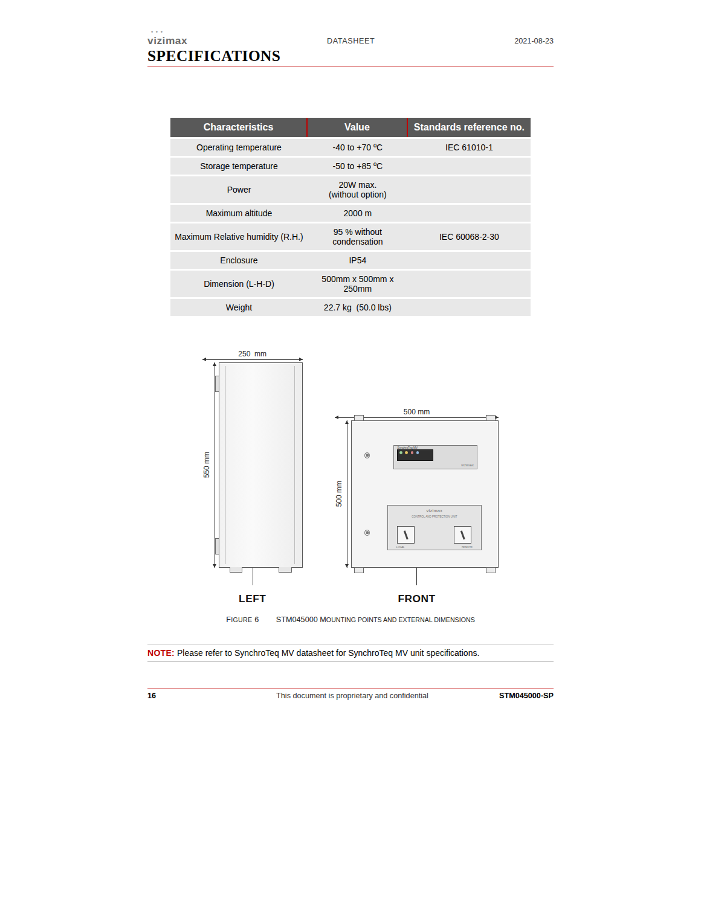• • • vizi max
DATASHEET
2021-08-23
SPECIFICATIONS
| Characteristics | Value | Standards reference no. |
| --- | --- | --- |
| Operating temperature | -40 to +70 ºC | IEC 61010-1 |
| Storage temperature | -50 to +85 ºC | |
| Power | 20W max. (without option) | |
| Maximum altitude | 2000 m | |
| Maximum Relative humidity (R.H.) | 95 % without condensation | IEC 60068-2-30 |
| Enclosure | IP54 | |
| Dimension (L-H-D) | 500mm x 500mm x 250mm | |
| Weight | 22.7 kg (50.0 lbs) | |
250 mm
550 mm
LEFT
500 mm
500 mm
SynchroTeq MV
vizimax
vizimax
CONTROL AND PROTECTION UNIT
LOCAL
REMOTE
FRONT
FIGURE 6 STM045000 MOUNTING POINTS AND EXTERNAL DIMENSIONS
NOTE: Please refer to SynchroTeq MV datasheet for SynchroTeq MV unit specifications.
16
This document is proprietary and confidential
STM045000-SP